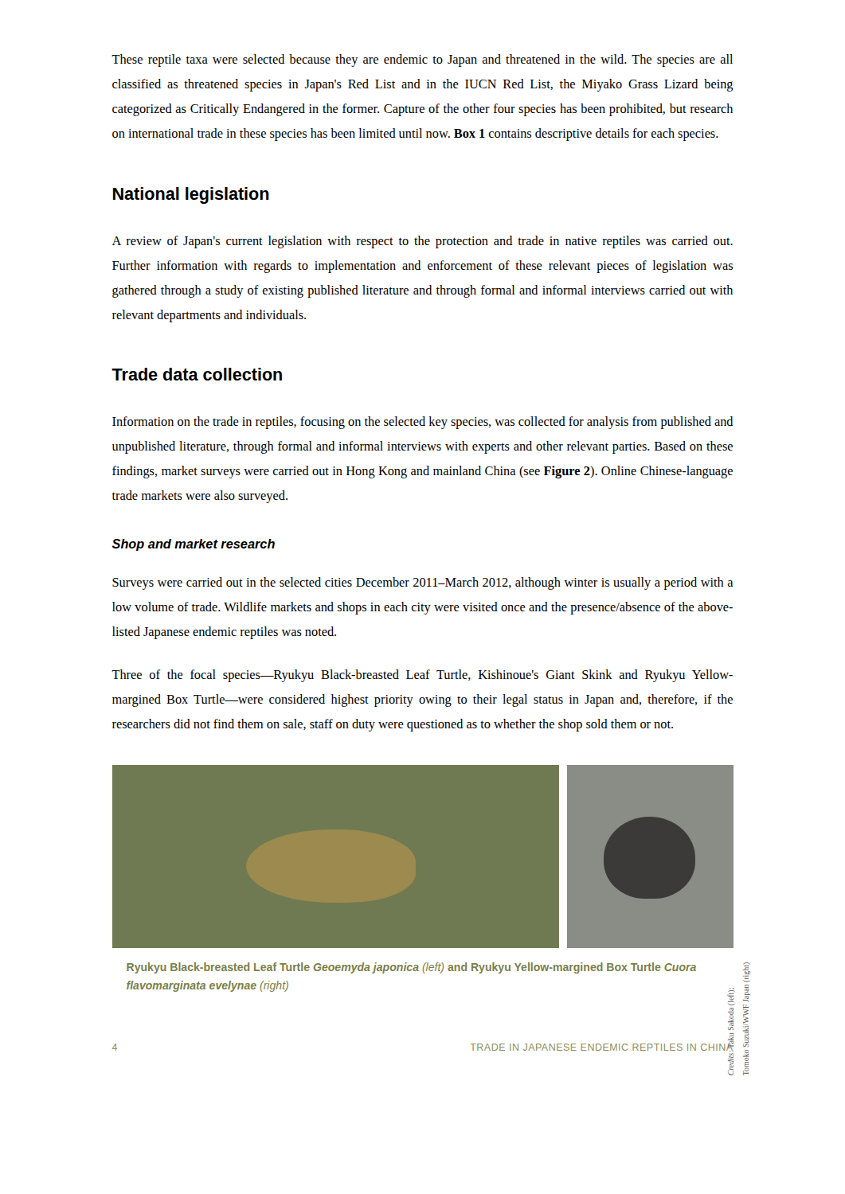These reptile taxa were selected because they are endemic to Japan and threatened in the wild. The species are all classified as threatened species in Japan's Red List and in the IUCN Red List, the Miyako Grass Lizard being categorized as Critically Endangered in the former. Capture of the other four species has been prohibited, but research on international trade in these species has been limited until now. Box 1 contains descriptive details for each species.
National legislation
A review of Japan's current legislation with respect to the protection and trade in native reptiles was carried out. Further information with regards to implementation and enforcement of these relevant pieces of legislation was gathered through a study of existing published literature and through formal and informal interviews carried out with relevant departments and individuals.
Trade data collection
Information on the trade in reptiles, focusing on the selected key species, was collected for analysis from published and unpublished literature, through formal and informal interviews with experts and other relevant parties. Based on these findings, market surveys were carried out in Hong Kong and mainland China (see Figure 2). Online Chinese-language trade markets were also surveyed.
Shop and market research
Surveys were carried out in the selected cities December 2011–March 2012, although winter is usually a period with a low volume of trade. Wildlife markets and shops in each city were visited once and the presence/absence of the above-listed Japanese endemic reptiles was noted.
Three of the focal species—Ryukyu Black-breasted Leaf Turtle, Kishinoue's Giant Skink and Ryukyu Yellow-margined Box Turtle—were considered highest priority owing to their legal status in Japan and, therefore, if the researchers did not find them on sale, staff on duty were questioned as to whether the shop sold them or not.
Credits: Taku Sakoda (left);
Tomoko Suzuki/WWF Japan (right)
Ryukyu Black-breasted Leaf Turtle Geoemyda japonica (left) and Ryukyu Yellow-margined Box Turtle Cuora flavomarginata evelynae (right)
4 Trade in Japanese endemic reptiles in China